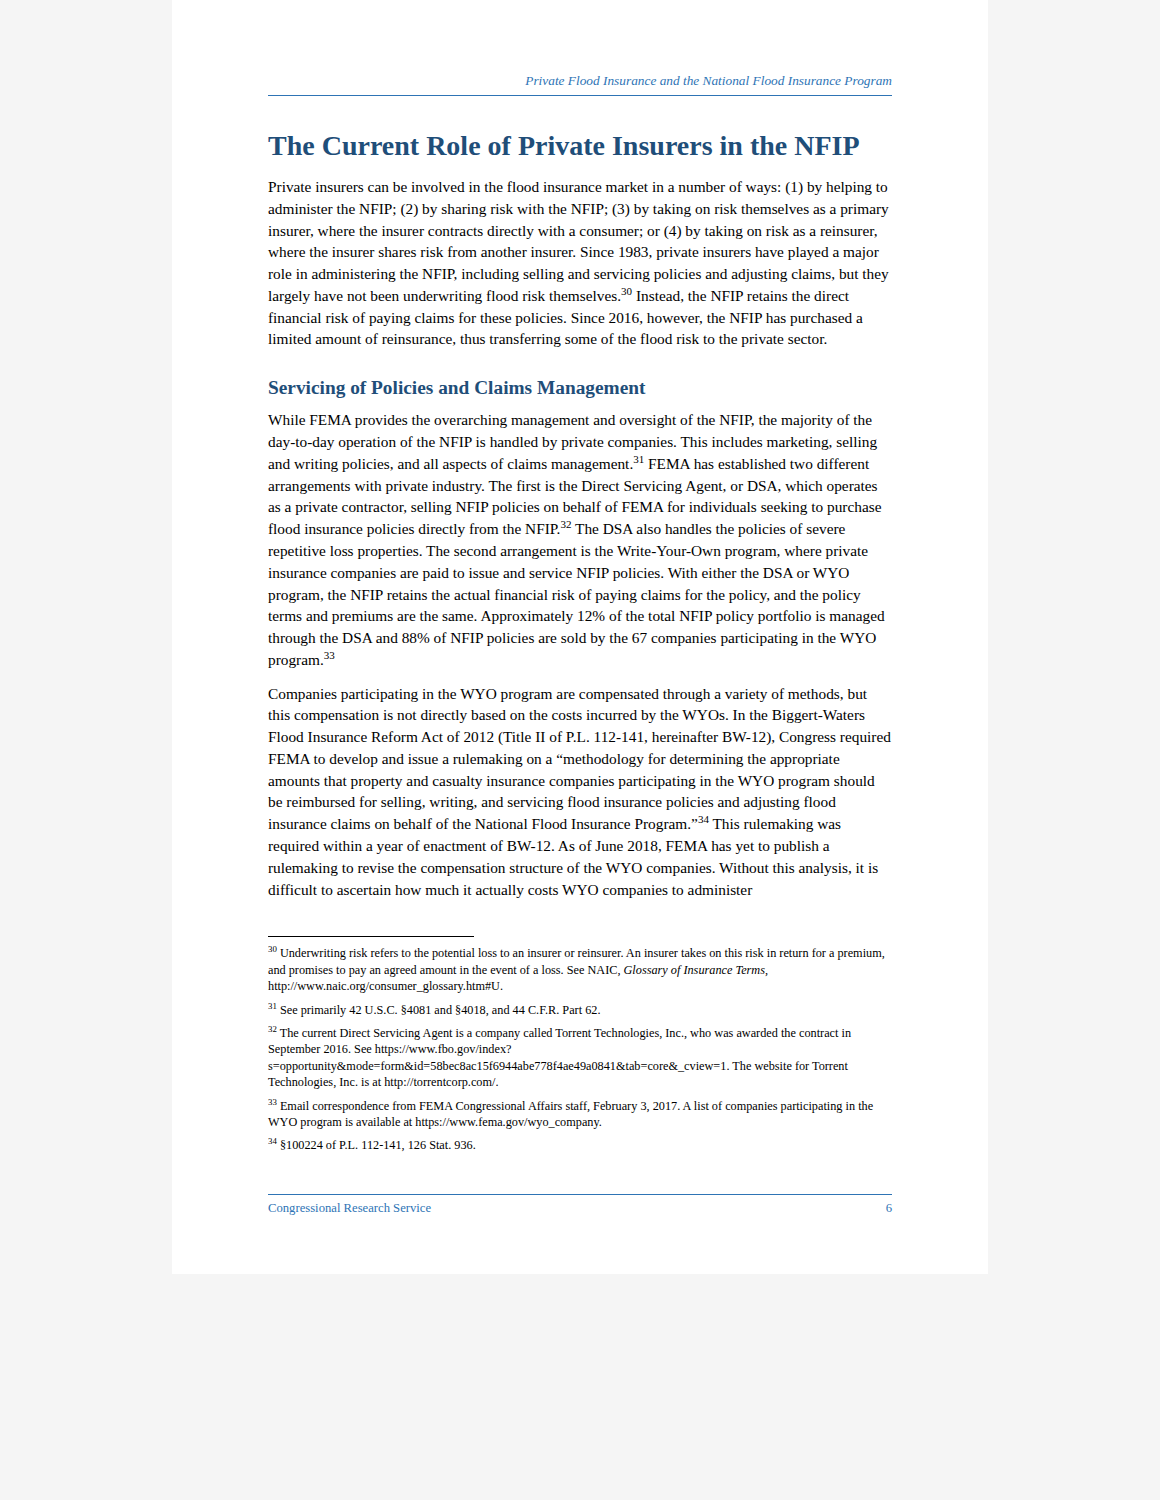Private Flood Insurance and the National Flood Insurance Program
The Current Role of Private Insurers in the NFIP
Private insurers can be involved in the flood insurance market in a number of ways: (1) by helping to administer the NFIP; (2) by sharing risk with the NFIP; (3) by taking on risk themselves as a primary insurer, where the insurer contracts directly with a consumer; or (4) by taking on risk as a reinsurer, where the insurer shares risk from another insurer. Since 1983, private insurers have played a major role in administering the NFIP, including selling and servicing policies and adjusting claims, but they largely have not been underwriting flood risk themselves.30 Instead, the NFIP retains the direct financial risk of paying claims for these policies. Since 2016, however, the NFIP has purchased a limited amount of reinsurance, thus transferring some of the flood risk to the private sector.
Servicing of Policies and Claims Management
While FEMA provides the overarching management and oversight of the NFIP, the majority of the day-to-day operation of the NFIP is handled by private companies. This includes marketing, selling and writing policies, and all aspects of claims management.31 FEMA has established two different arrangements with private industry. The first is the Direct Servicing Agent, or DSA, which operates as a private contractor, selling NFIP policies on behalf of FEMA for individuals seeking to purchase flood insurance policies directly from the NFIP.32 The DSA also handles the policies of severe repetitive loss properties. The second arrangement is the Write-Your-Own program, where private insurance companies are paid to issue and service NFIP policies. With either the DSA or WYO program, the NFIP retains the actual financial risk of paying claims for the policy, and the policy terms and premiums are the same. Approximately 12% of the total NFIP policy portfolio is managed through the DSA and 88% of NFIP policies are sold by the 67 companies participating in the WYO program.33
Companies participating in the WYO program are compensated through a variety of methods, but this compensation is not directly based on the costs incurred by the WYOs. In the Biggert-Waters Flood Insurance Reform Act of 2012 (Title II of P.L. 112-141, hereinafter BW-12), Congress required FEMA to develop and issue a rulemaking on a “methodology for determining the appropriate amounts that property and casualty insurance companies participating in the WYO program should be reimbursed for selling, writing, and servicing flood insurance policies and adjusting flood insurance claims on behalf of the National Flood Insurance Program.”34 This rulemaking was required within a year of enactment of BW-12. As of June 2018, FEMA has yet to publish a rulemaking to revise the compensation structure of the WYO companies. Without this analysis, it is difficult to ascertain how much it actually costs WYO companies to administer
30 Underwriting risk refers to the potential loss to an insurer or reinsurer. An insurer takes on this risk in return for a premium, and promises to pay an agreed amount in the event of a loss. See NAIC, Glossary of Insurance Terms, http://www.naic.org/consumer_glossary.htm#U.
31 See primarily 42 U.S.C. §4081 and §4018, and 44 C.F.R. Part 62.
32 The current Direct Servicing Agent is a company called Torrent Technologies, Inc., who was awarded the contract in September 2016. See https://www.fbo.gov/index?s=opportunity&mode=form&id=58bec8ac15f6944abe778f4ae49a0841&tab=core&_cview=1. The website for Torrent Technologies, Inc. is at http://torrentcorp.com/.
33 Email correspondence from FEMA Congressional Affairs staff, February 3, 2017. A list of companies participating in the WYO program is available at https://www.fema.gov/wyo_company.
34 §100224 of P.L. 112-141, 126 Stat. 936.
Congressional Research Service
6